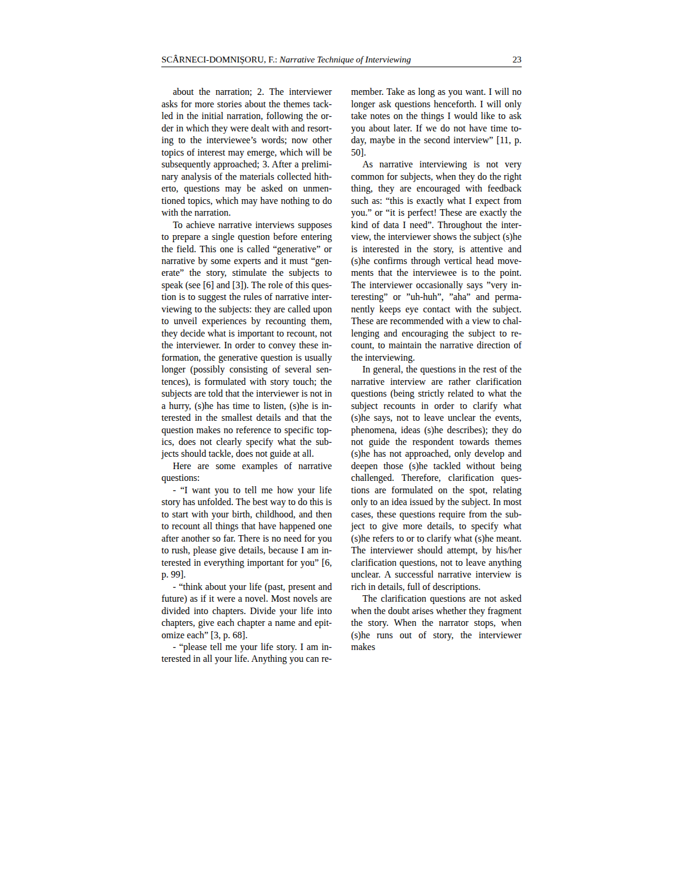SCÂRNECI-DOMNIŞORU, F.: Narrative Technique of Interviewing 23
about the narration; 2. The interviewer asks for more stories about the themes tackled in the initial narration, following the order in which they were dealt with and resorting to the interviewee’s words; now other topics of interest may emerge, which will be subsequently approached; 3. After a preliminary analysis of the materials collected hitherto, questions may be asked on unmentioned topics, which may have nothing to do with the narration.
To achieve narrative interviews supposes to prepare a single question before entering the field. This one is called “generative” or narrative by some experts and it must “generate” the story, stimulate the subjects to speak (see [6] and [3]). The role of this question is to suggest the rules of narrative interviewing to the subjects: they are called upon to unveil experiences by recounting them, they decide what is important to recount, not the interviewer. In order to convey these information, the generative question is usually longer (possibly consisting of several sentences), is formulated with story touch; the subjects are told that the interviewer is not in a hurry, (s)he has time to listen, (s)he is interested in the smallest details and that the question makes no reference to specific topics, does not clearly specify what the subjects should tackle, does not guide at all.
Here are some examples of narrative questions:
- “I want you to tell me how your life story has unfolded. The best way to do this is to start with your birth, childhood, and then to recount all things that have happened one after another so far. There is no need for you to rush, please give details, because I am interested in everything important for you” [6, p. 99].
- “think about your life (past, present and future) as if it were a novel. Most novels are divided into chapters. Divide your life into chapters, give each chapter a name and epitomize each” [3, p. 68].
- “please tell me your life story. I am interested in all your life. Anything you can remember. Take as long as you want. I will no longer ask questions henceforth. I will only take notes on the things I would like to ask you about later. If we do not have time today, maybe in the second interview” [11, p. 50].
As narrative interviewing is not very common for subjects, when they do the right thing, they are encouraged with feedback such as: “this is exactly what I expect from you.” or “it is perfect! These are exactly the kind of data I need”. Throughout the interview, the interviewer shows the subject (s)he is interested in the story, is attentive and (s)he confirms through vertical head movements that the interviewee is to the point. The interviewer occasionally says ”very interesting” or ”uh-huh”, ”aha” and permanently keeps eye contact with the subject. These are recommended with a view to challenging and encouraging the subject to recount, to maintain the narrative direction of the interviewing.
In general, the questions in the rest of the narrative interview are rather clarification questions (being strictly related to what the subject recounts in order to clarify what (s)he says, not to leave unclear the events, phenomena, ideas (s)he describes); they do not guide the respondent towards themes (s)he has not approached, only develop and deepen those (s)he tackled without being challenged. Therefore, clarification questions are formulated on the spot, relating only to an idea issued by the subject. In most cases, these questions require from the subject to give more details, to specify what (s)he refers to or to clarify what (s)he meant. The interviewer should attempt, by his/her clarification questions, not to leave anything unclear. A successful narrative interview is rich in details, full of descriptions.
The clarification questions are not asked when the doubt arises whether they fragment the story. When the narrator stops, when (s)he runs out of story, the interviewer makes